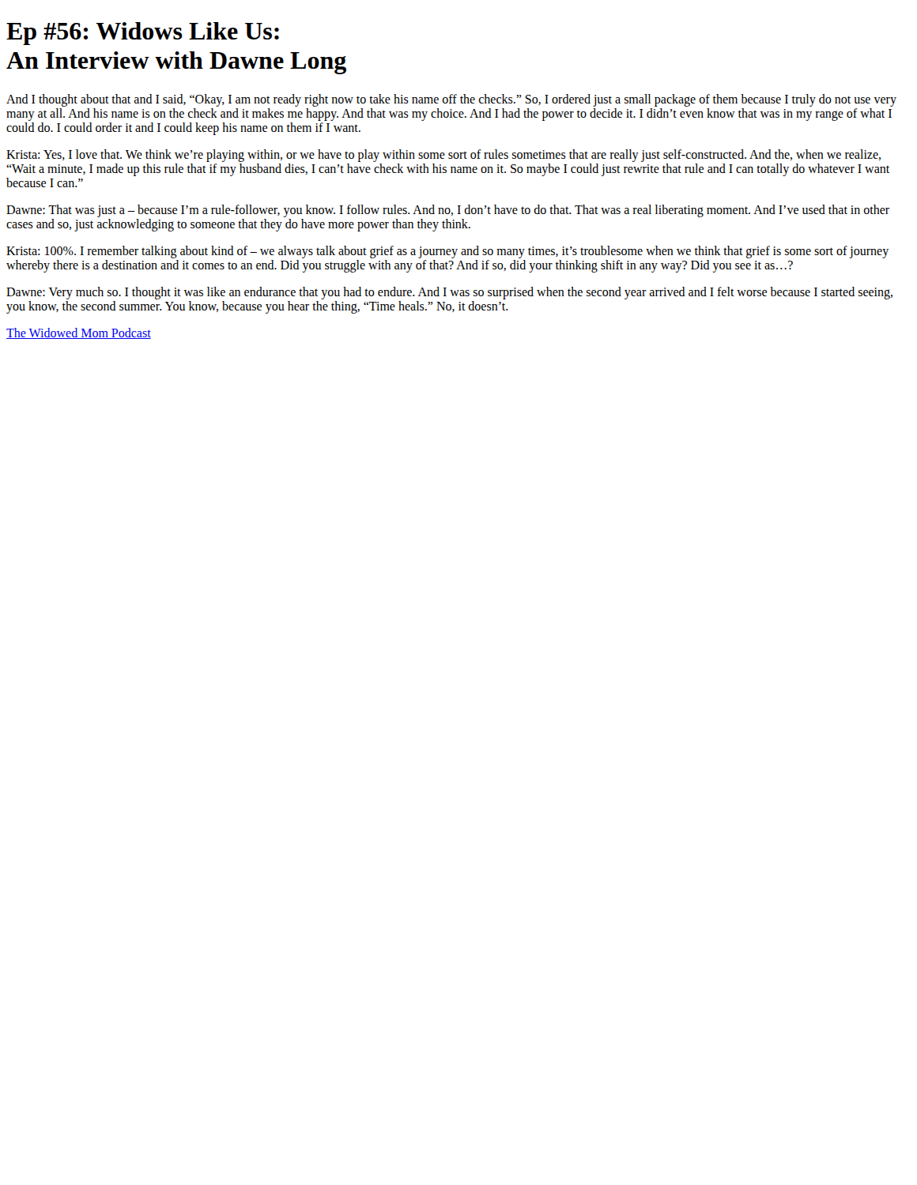Ep #56: Widows Like Us:
An Interview with Dawne Long
And I thought about that and I said, “Okay, I am not ready right now to take his name off the checks.” So, I ordered just a small package of them because I truly do not use very many at all. And his name is on the check and it makes me happy. And that was my choice. And I had the power to decide it. I didn’t even know that was in my range of what I could do. I could order it and I could keep his name on them if I want.
Krista: Yes, I love that. We think we’re playing within, or we have to play within some sort of rules sometimes that are really just self-constructed. And the, when we realize, “Wait a minute, I made up this rule that if my husband dies, I can’t have check with his name on it. So maybe I could just rewrite that rule and I can totally do whatever I want because I can.”
Dawne: That was just a – because I’m a rule-follower, you know. I follow rules. And no, I don’t have to do that. That was a real liberating moment. And I’ve used that in other cases and so, just acknowledging to someone that they do have more power than they think.
Krista: 100%. I remember talking about kind of – we always talk about grief as a journey and so many times, it’s troublesome when we think that grief is some sort of journey whereby there is a destination and it comes to an end. Did you struggle with any of that? And if so, did your thinking shift in any way? Did you see it as…?
Dawne: Very much so. I thought it was like an endurance that you had to endure. And I was so surprised when the second year arrived and I felt worse because I started seeing, you know, the second summer. You know, because you hear the thing, “Time heals.” No, it doesn’t.
The Widowed Mom Podcast